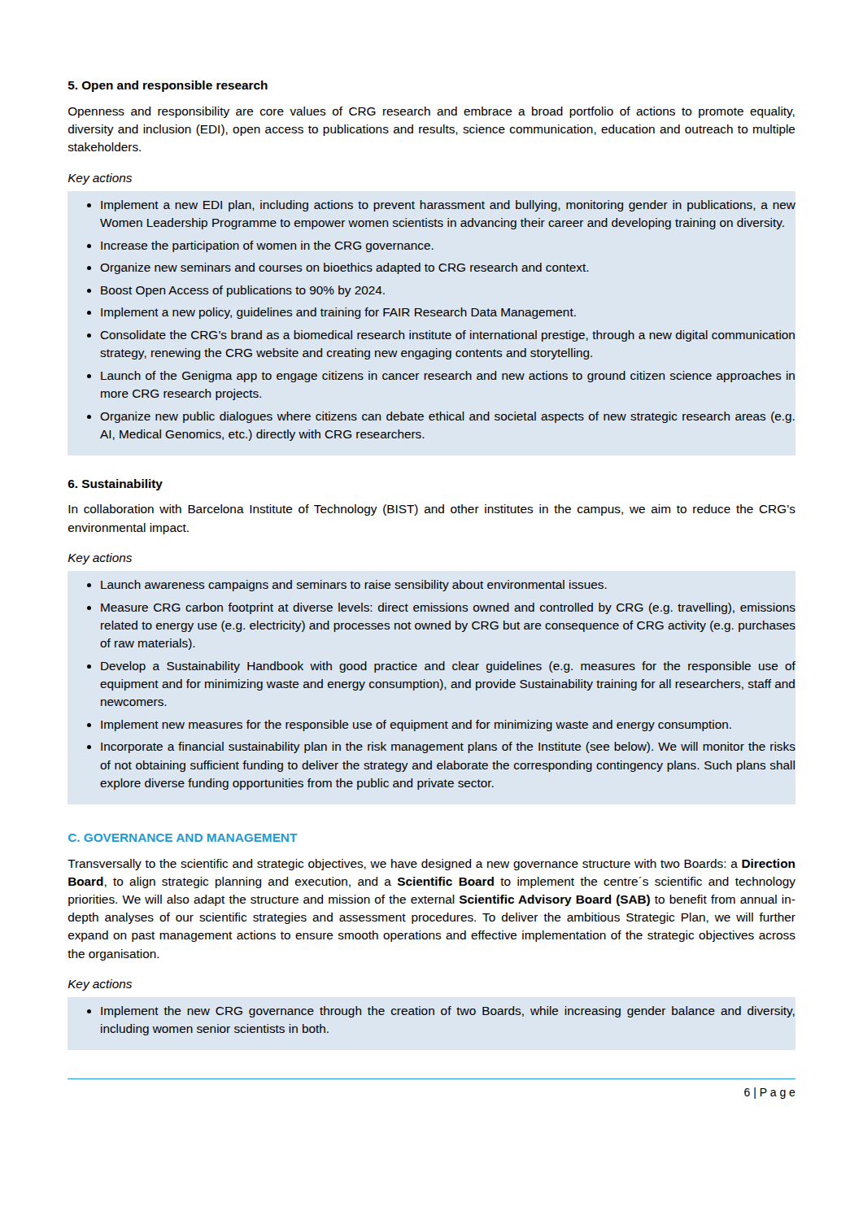5. Open and responsible research
Openness and responsibility are core values of CRG research and embrace a broad portfolio of actions to promote equality, diversity and inclusion (EDI), open access to publications and results, science communication, education and outreach to multiple stakeholders.
Key actions
Implement a new EDI plan, including actions to prevent harassment and bullying, monitoring gender in publications, a new Women Leadership Programme to empower women scientists in advancing their career and developing training on diversity.
Increase the participation of women in the CRG governance.
Organize new seminars and courses on bioethics adapted to CRG research and context.
Boost Open Access of publications to 90% by 2024.
Implement a new policy, guidelines and training for FAIR Research Data Management.
Consolidate the CRG’s brand as a biomedical research institute of international prestige, through a new digital communication strategy, renewing the CRG website and creating new engaging contents and storytelling.
Launch of the Genigma app to engage citizens in cancer research and new actions to ground citizen science approaches in more CRG research projects.
Organize new public dialogues where citizens can debate ethical and societal aspects of new strategic research areas (e.g. AI, Medical Genomics, etc.) directly with CRG researchers.
6. Sustainability
In collaboration with Barcelona Institute of Technology (BIST) and other institutes in the campus, we aim to reduce the CRG’s environmental impact.
Key actions
Launch awareness campaigns and seminars to raise sensibility about environmental issues.
Measure CRG carbon footprint at diverse levels: direct emissions owned and controlled by CRG (e.g. travelling), emissions related to energy use (e.g. electricity) and processes not owned by CRG but are consequence of CRG activity (e.g. purchases of raw materials).
Develop a Sustainability Handbook with good practice and clear guidelines (e.g. measures for the responsible use of equipment and for minimizing waste and energy consumption), and provide Sustainability training for all researchers, staff and newcomers.
Implement new measures for the responsible use of equipment and for minimizing waste and energy consumption.
Incorporate a financial sustainability plan in the risk management plans of the Institute (see below). We will monitor the risks of not obtaining sufficient funding to deliver the strategy and elaborate the corresponding contingency plans. Such plans shall explore diverse funding opportunities from the public and private sector.
C. GOVERNANCE AND MANAGEMENT
Transversally to the scientific and strategic objectives, we have designed a new governance structure with two Boards: a Direction Board, to align strategic planning and execution, and a Scientific Board to implement the centre´s scientific and technology priorities. We will also adapt the structure and mission of the external Scientific Advisory Board (SAB) to benefit from annual in-depth analyses of our scientific strategies and assessment procedures. To deliver the ambitious Strategic Plan, we will further expand on past management actions to ensure smooth operations and effective implementation of the strategic objectives across the organisation.
Key actions
Implement the new CRG governance through the creation of two Boards, while increasing gender balance and diversity, including women senior scientists in both.
6 | P a g e